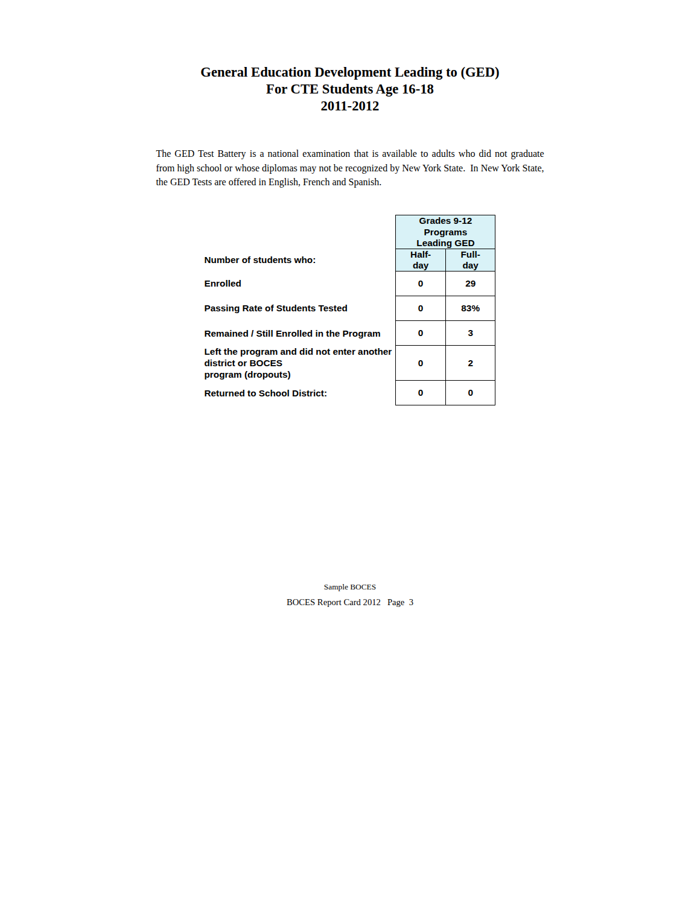General Education Development Leading to (GED)
For CTE Students Age 16-18
2011-2012
The GED Test Battery is a national examination that is available to adults who did not graduate from high school or whose diplomas may not be recognized by New York State. In New York State, the GED Tests are offered in English, French and Spanish.
| | Grades 9-12 Programs Leading GED |
| Number of students who: | Half- day | Full- day |
| Enrolled | 0 | 29 |
| Passing Rate of Students Tested | 0 | 83% |
| Remained / Still Enrolled in the Program | 0 | 3 |
| Left the program and did not enter another district or BOCES program (dropouts) | 0 | 2 |
| Returned to School District: | 0 | 0 |
Sample BOCES
BOCES Report Card 2012 Page 3